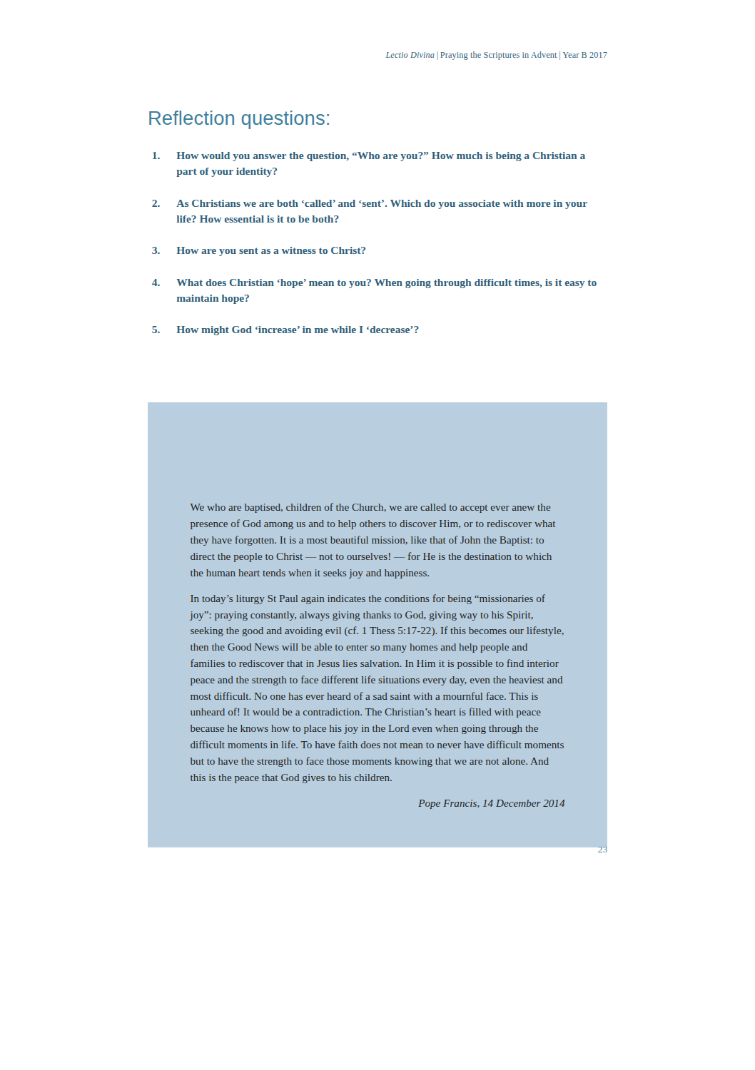Lectio Divina | Praying the Scriptures in Advent | Year B 2017
Reflection questions:
How would you answer the question, “Who are you?” How much is being a Christian a part of your identity?
As Christians we are both ‘called’ and ‘sent’. Which do you associate with more in your life? How essential is it to be both?
How are you sent as a witness to Christ?
What does Christian ‘hope’ mean to you? When going through difficult times, is it easy to maintain hope?
How might God ‘increase’ in me while I ‘decrease’?
We who are baptised, children of the Church, we are called to accept ever anew the presence of God among us and to help others to discover Him, or to rediscover what they have forgotten. It is a most beautiful mission, like that of John the Baptist: to direct the people to Christ — not to ourselves! — for He is the destination to which the human heart tends when it seeks joy and happiness.
In today’s liturgy St Paul again indicates the conditions for being “missionaries of joy”: praying constantly, always giving thanks to God, giving way to his Spirit, seeking the good and avoiding evil (cf. 1 Thess 5:17-22). If this becomes our lifestyle, then the Good News will be able to enter so many homes and help people and families to rediscover that in Jesus lies salvation. In Him it is possible to find interior peace and the strength to face different life situations every day, even the heaviest and most difficult. No one has ever heard of a sad saint with a mournful face. This is unheard of! It would be a contradiction. The Christian’s heart is filled with peace because he knows how to place his joy in the Lord even when going through the difficult moments in life. To have faith does not mean to never have difficult moments but to have the strength to face those moments knowing that we are not alone. And this is the peace that God gives to his children.
Pope Francis, 14 December 2014
23